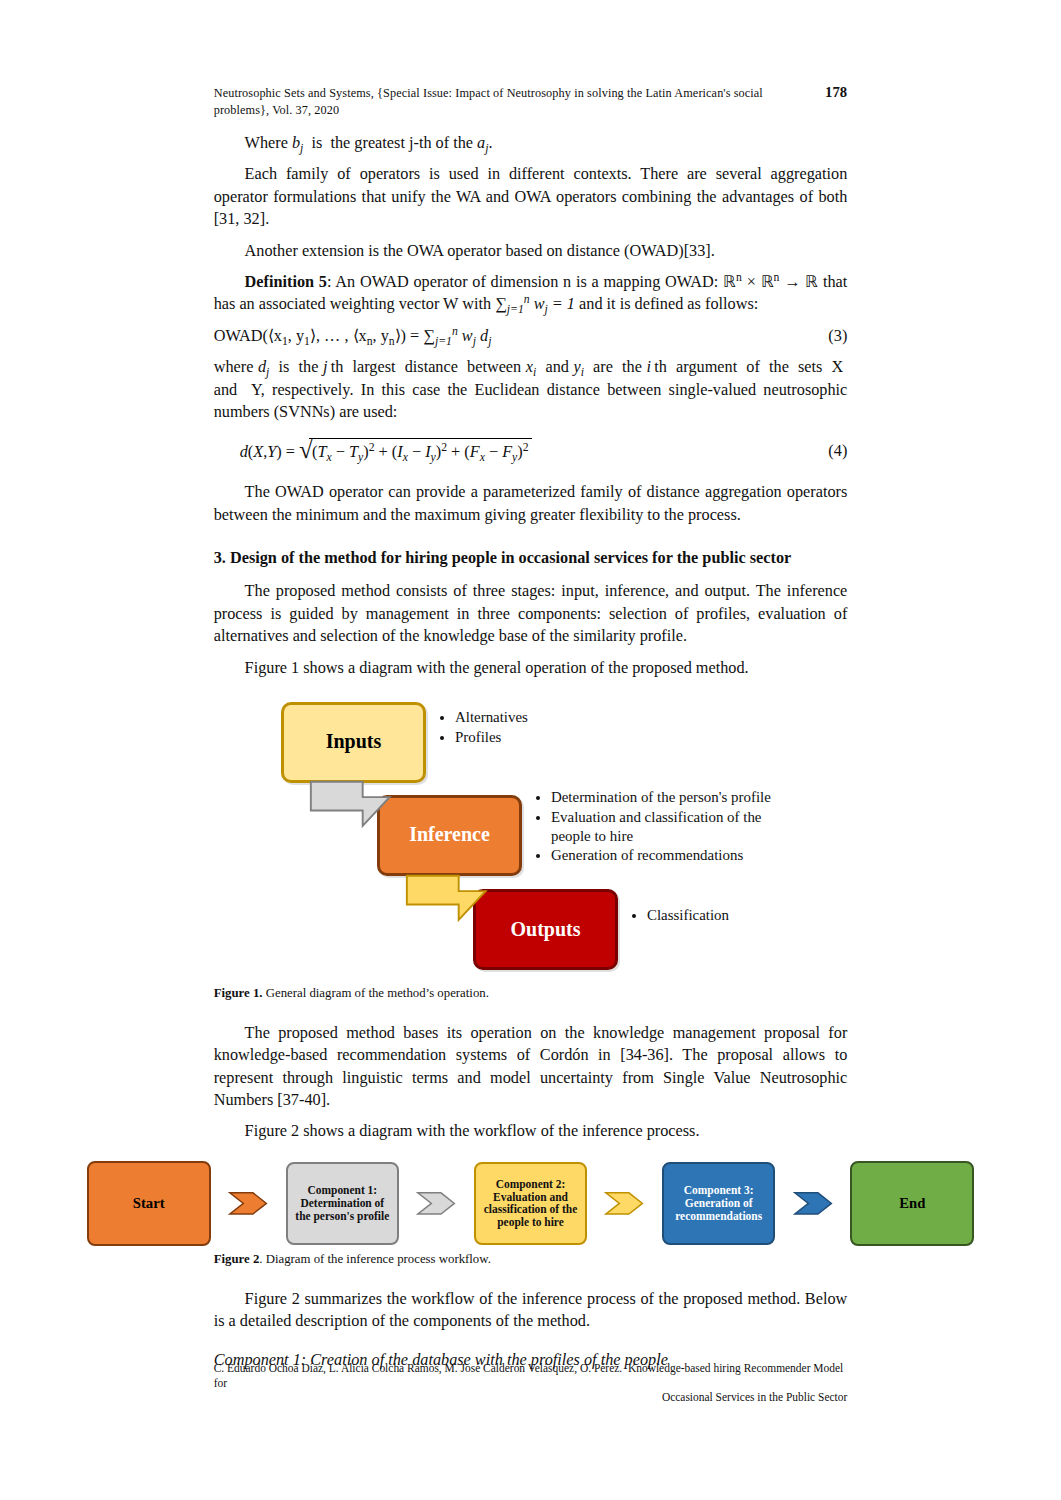Neutrosophic Sets and Systems, {Special Issue: Impact of Neutrosophy in solving the Latin American's social problems}, Vol. 37, 2020
178
Where bj is the greatest j-th of the aj.
Each family of operators is used in different contexts. There are several aggregation operator formulations that unify the WA and OWA operators combining the advantages of both [31, 32].
Another extension is the OWA operator based on distance (OWAD)[33].
Definition 5: An OWAD operator of dimension n is a mapping OWAD: ℝn × ℝn → ℝ that has an associated weighting vector W with ∑j=1n wj = 1 and it is defined as follows:
OWAD(⟨x1, y1⟩, … , ⟨xn, yn⟩) = ∑j=1n wj dj
(3)
where dj is the j th largest distance between xi and yi are the i th argument of the sets X and Y, respectively. In this case the Euclidean distance between single-valued neutrosophic numbers (SVNNs) are used:
d(X,Y) = (Tx − Ty)2 + (Ix − Iy)2 + (Fx − Fy)2
(4)
The OWAD operator can provide a parameterized family of distance aggregation operators between the minimum and the maximum giving greater flexibility to the process.
3. Design of the method for hiring people in occasional services for the public sector
The proposed method consists of three stages: input, inference, and output. The inference process is guided by management in three components: selection of profiles, evaluation of alternatives and selection of the knowledge base of the similarity profile.
Figure 1 shows a diagram with the general operation of the proposed method.
Inputs
Inference
Outputs
Alternatives
Profiles
Determination of the person's profile
Evaluation and classification of the people to hire
Generation of recommendations
Classification
Figure 1. General diagram of the method’s operation.
The proposed method bases its operation on the knowledge management proposal for knowledge-based recommendation systems of Cordón in [34-36]. The proposal allows to represent through linguistic terms and model uncertainty from Single Value Neutrosophic Numbers [37-40].
Figure 2 shows a diagram with the workflow of the inference process.
Start
Component 1:
Determination of
the person's profile
Component 2:
Evaluation and
classification of the
people to hire
Component 3:
Generation of
recommendations
End
Figure 2. Diagram of the inference process workflow.
Figure 2 summarizes the workflow of the inference process of the proposed method. Below is a detailed description of the components of the method.
Component 1: Creation of the database with the profiles of the people
C. Eduardo Ochoa Díaz, L. Alicia Colcha Ramos, M. José Calderón Velásquez, O. Pérez. Knowledge-based hiring Recommender Model for
Occasional Services in the Public Sector